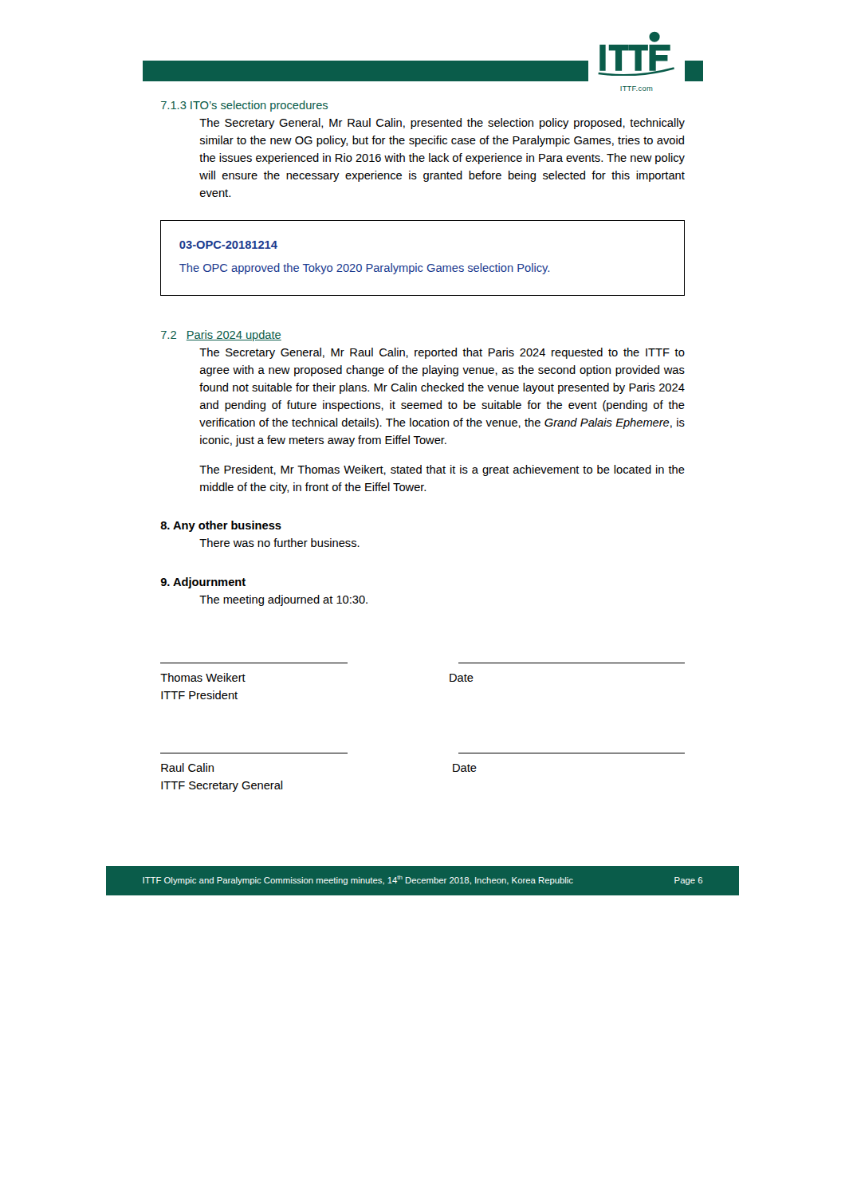ITTF.com
7.1.3 ITO’s selection procedures
The Secretary General, Mr Raul Calin, presented the selection policy proposed, technically similar to the new OG policy, but for the specific case of the Paralympic Games, tries to avoid the issues experienced in Rio 2016 with the lack of experience in Para events. The new policy will ensure the necessary experience is granted before being selected for this important event.
03-OPC-20181214
The OPC approved the Tokyo 2020 Paralympic Games selection Policy.
7.2 Paris 2024 update
The Secretary General, Mr Raul Calin, reported that Paris 2024 requested to the ITTF to agree with a new proposed change of the playing venue, as the second option provided was found not suitable for their plans. Mr Calin checked the venue layout presented by Paris 2024 and pending of future inspections, it seemed to be suitable for the event (pending of the verification of the technical details). The location of the venue, the Grand Palais Ephemere, is iconic, just a few meters away from Eiffel Tower.
The President, Mr Thomas Weikert, stated that it is a great achievement to be located in the middle of the city, in front of the Eiffel Tower.
8. Any other business
There was no further business.
9. Adjournment
The meeting adjourned at 10:30.
Thomas Weikert
ITTF President
Date
Raul Calin
ITTF Secretary General
Date
ITTF Olympic and Paralympic Commission meeting minutes, 14th December 2018, Incheon, Korea Republic
Page 6